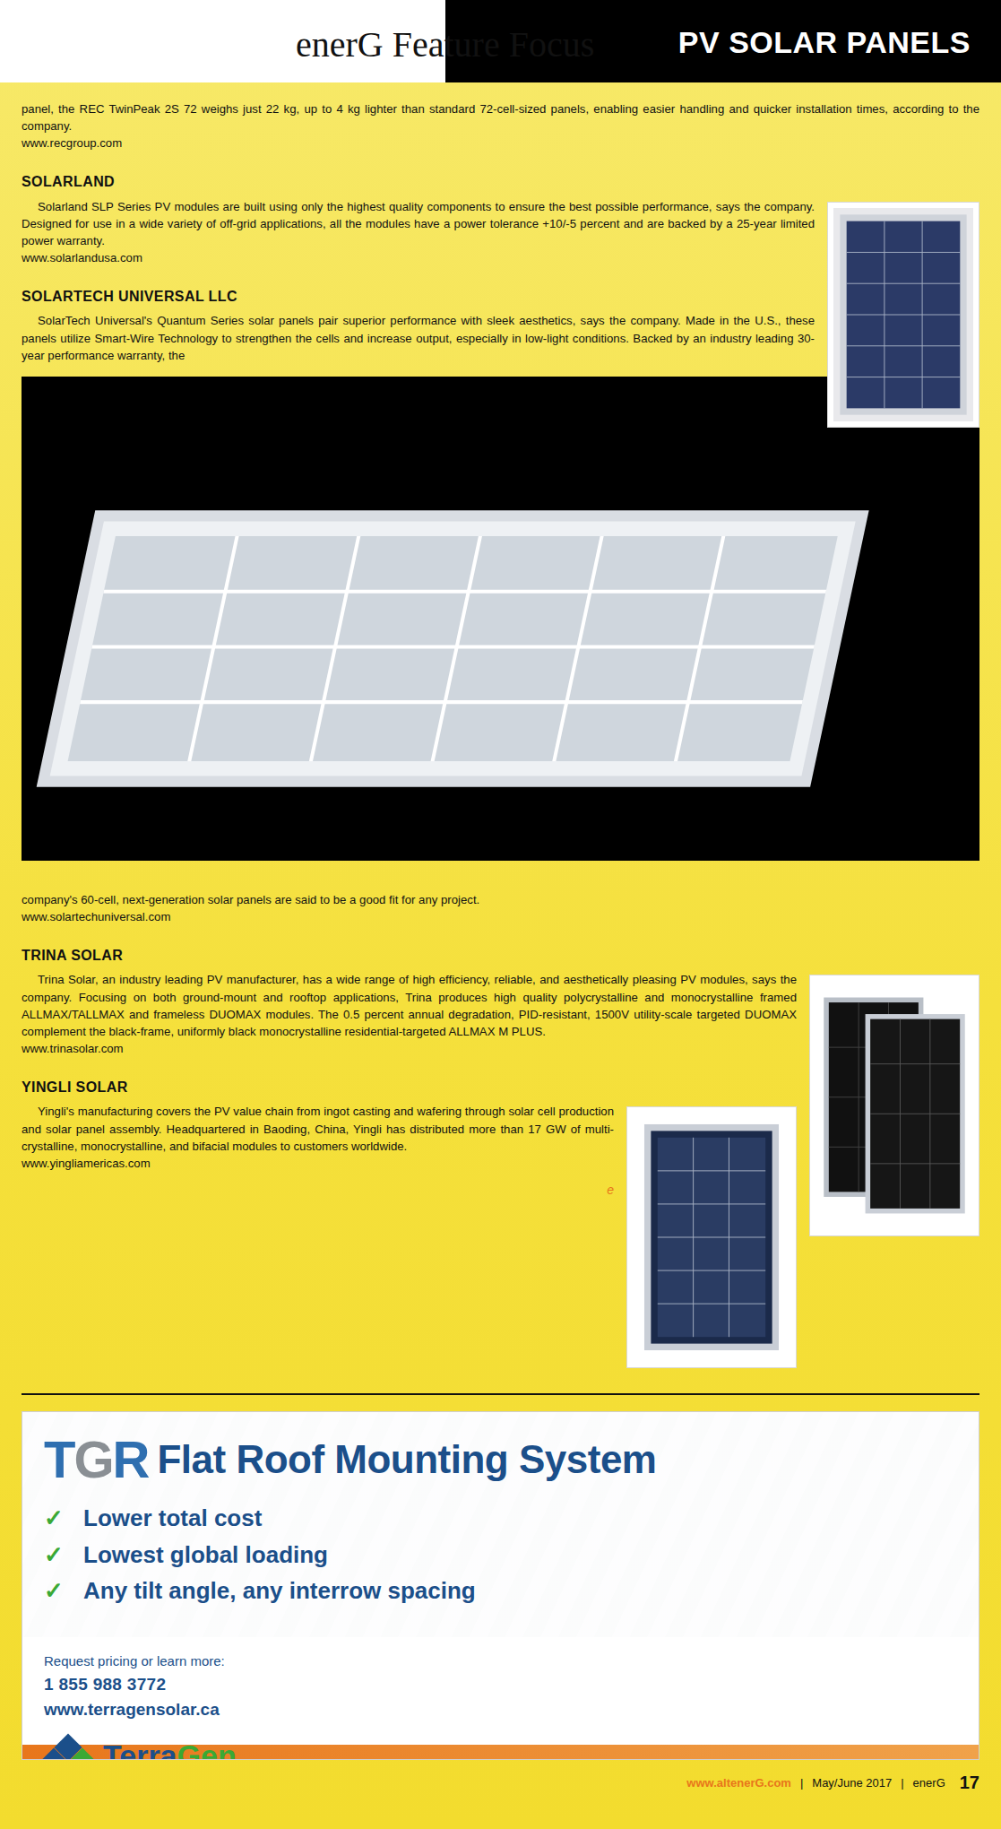enerG Feature Focus
PV SOLAR PANELS
panel, the REC TwinPeak 2S 72 weighs just 22 kg, up to 4 kg lighter than standard 72-cell-sized panels, enabling easier handling and quicker installation times, according to the company.
www.recgroup.com
Solarland
Solarland SLP Series PV modules are built using only the highest quality components to ensure the best possible performance, says the company. Designed for use in a wide variety of off-grid applications, all the modules have a power tolerance +10/-5 percent and are backed by a 25-year limited power warranty.
www.solarlandusa.com
SolarTech Universal LLC
SolarTech Universal's Quantum Series solar panels pair superior performance with sleek aesthetics, says the company. Made in the U.S., these panels utilize Smart-Wire Technology to strengthen the cells and increase output, especially in low-light conditions. Backed by an industry leading 30-year performance warranty, the
company's 60-cell, next-generation solar panels are said to be a good fit for any project.
www.solartechuniversal.com
Trina Solar
Trina Solar, an industry leading PV manufacturer, has a wide range of high efficiency, reliable, and aesthetically pleasing PV modules, says the company. Focusing on both ground-mount and rooftop applications, Trina produces high quality polycrystalline and monocrystalline framed ALLMAX/TALLMAX and frameless DUOMAX modules. The 0.5 percent annual degradation, PID-resistant, 1500V utility-scale targeted DUOMAX complement the black-frame, uniformly black monocrystalline residential-targeted ALLMAX M PLUS.
www.trinasolar.com
Yingli Solar
Yingli's manufacturing covers the PV value chain from ingot casting and wafering through solar cell production and solar panel assembly. Headquartered in Baoding, China, Yingli has distributed more than 17 GW of multi-crystalline, monocrystalline, and bifacial modules to customers worldwide.
www.yingliamericas.com
e
TGR
Flat Roof Mounting System
Lower total cost
Lowest global loading
Any tilt angle, any interrow spacing
Request pricing or learn more:
1 855 988 3772
www.terragensolar.ca
Terra Gen
Solar Racking
www.altenerG.com | May/June 2017 | enerG 17